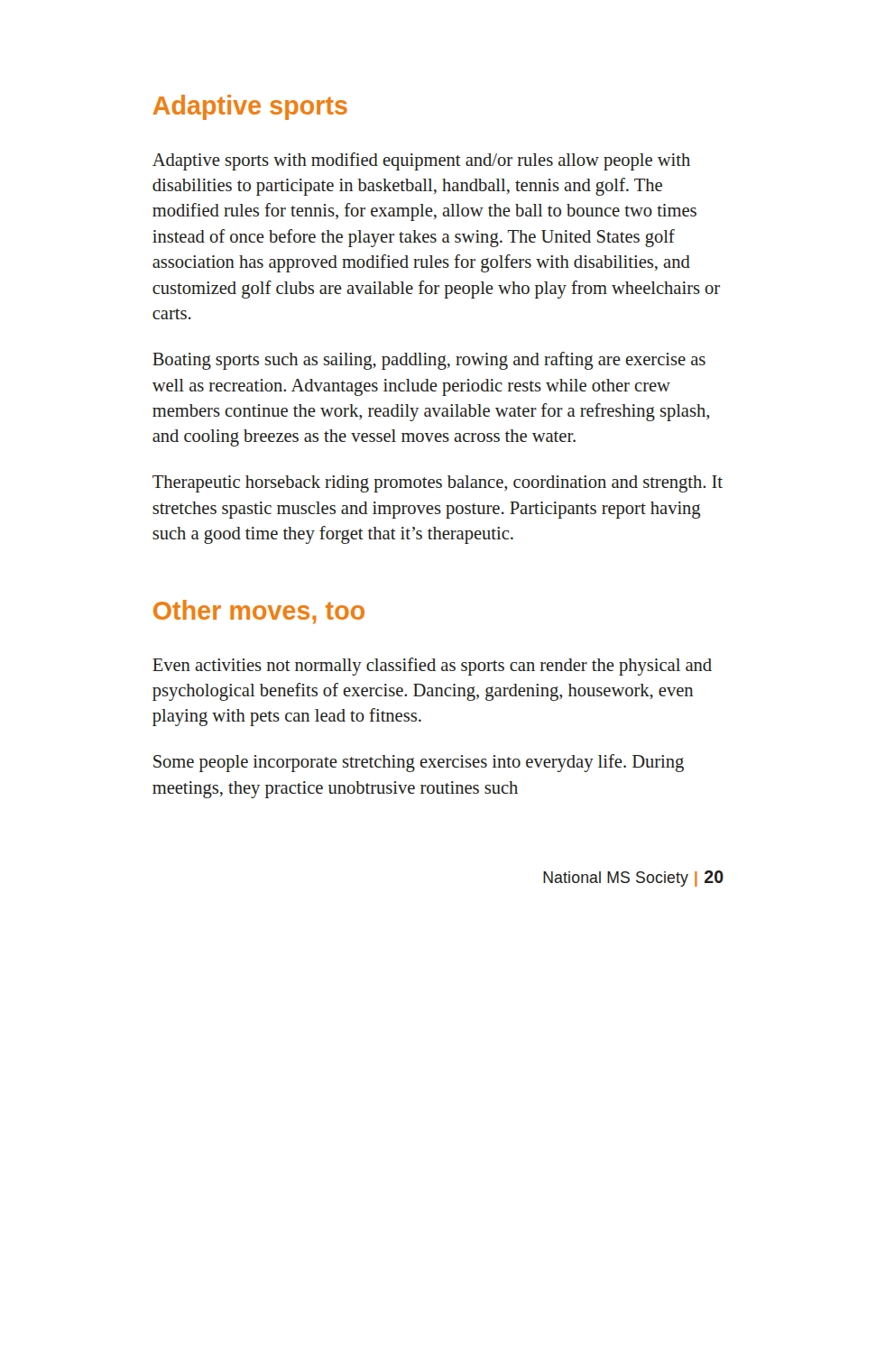Adaptive sports
Adaptive sports with modified equipment and/or rules allow people with disabilities to participate in basketball, handball, tennis and golf. The modified rules for tennis, for example, allow the ball to bounce two times instead of once before the player takes a swing. The United States golf association has approved modified rules for golfers with disabilities, and customized golf clubs are available for people who play from wheelchairs or carts.
Boating sports such as sailing, paddling, rowing and rafting are exercise as well as recreation. Advantages include periodic rests while other crew members continue the work, readily available water for a refreshing splash, and cooling breezes as the vessel moves across the water.
Therapeutic horseback riding promotes balance, coordination and strength. It stretches spastic muscles and improves posture. Participants report having such a good time they forget that it’s therapeutic.
Other moves, too
Even activities not normally classified as sports can render the physical and psychological benefits of exercise. Dancing, gardening, housework, even playing with pets can lead to fitness.
Some people incorporate stretching exercises into everyday life. During meetings, they practice unobtrusive routines such
National MS Society | 20